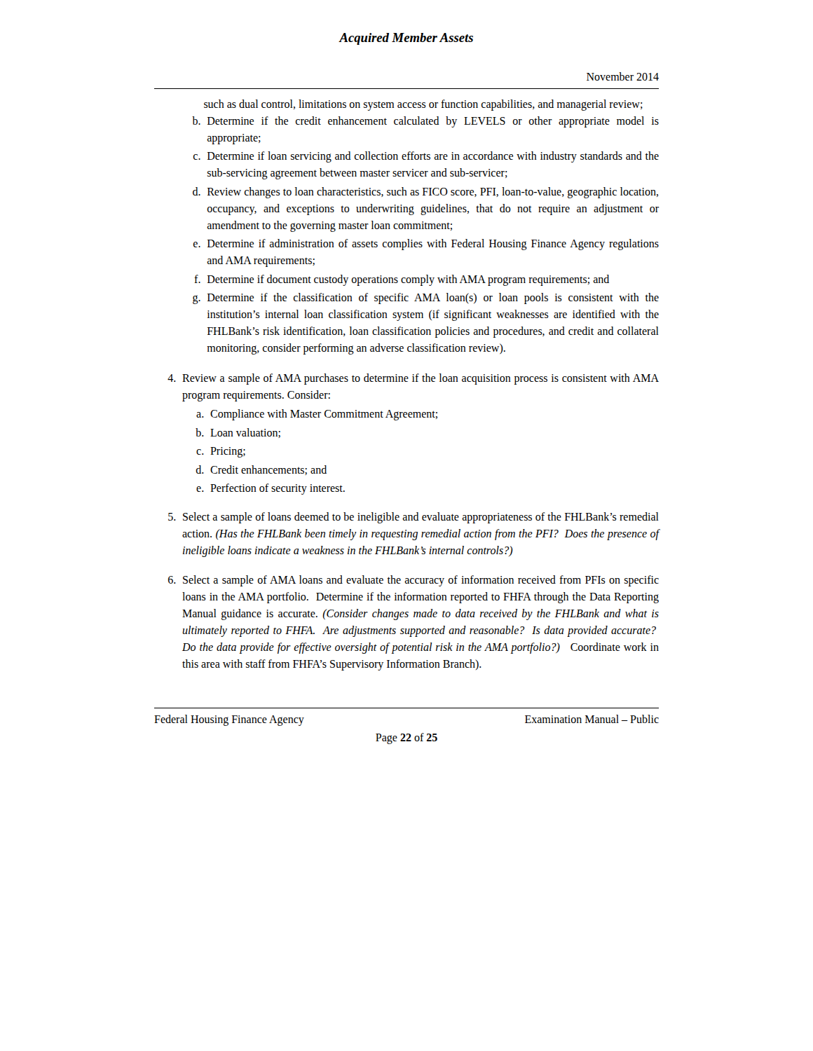Acquired Member Assets
November 2014
such as dual control, limitations on system access or function capabilities, and managerial review;
Determine if the credit enhancement calculated by LEVELS or other appropriate model is appropriate;
Determine if loan servicing and collection efforts are in accordance with industry standards and the sub-servicing agreement between master servicer and sub-servicer;
Review changes to loan characteristics, such as FICO score, PFI, loan-to-value, geographic location, occupancy, and exceptions to underwriting guidelines, that do not require an adjustment or amendment to the governing master loan commitment;
Determine if administration of assets complies with Federal Housing Finance Agency regulations and AMA requirements;
Determine if document custody operations comply with AMA program requirements; and
Determine if the classification of specific AMA loan(s) or loan pools is consistent with the institution’s internal loan classification system (if significant weaknesses are identified with the FHLBank’s risk identification, loan classification policies and procedures, and credit and collateral monitoring, consider performing an adverse classification review).
Review a sample of AMA purchases to determine if the loan acquisition process is consistent with AMA program requirements. Consider:
Compliance with Master Commitment Agreement;
Loan valuation;
Pricing;
Credit enhancements; and
Perfection of security interest.
Select a sample of loans deemed to be ineligible and evaluate appropriateness of the FHLBank’s remedial action. (Has the FHLBank been timely in requesting remedial action from the PFI? Does the presence of ineligible loans indicate a weakness in the FHLBank’s internal controls?)
Select a sample of AMA loans and evaluate the accuracy of information received from PFIs on specific loans in the AMA portfolio. Determine if the information reported to FHFA through the Data Reporting Manual guidance is accurate. (Consider changes made to data received by the FHLBank and what is ultimately reported to FHFA. Are adjustments supported and reasonable? Is data provided accurate? Do the data provide for effective oversight of potential risk in the AMA portfolio?) Coordinate work in this area with staff from FHFA’s Supervisory Information Branch).
Federal Housing Finance Agency Examination Manual – Public
Page 22 of 25